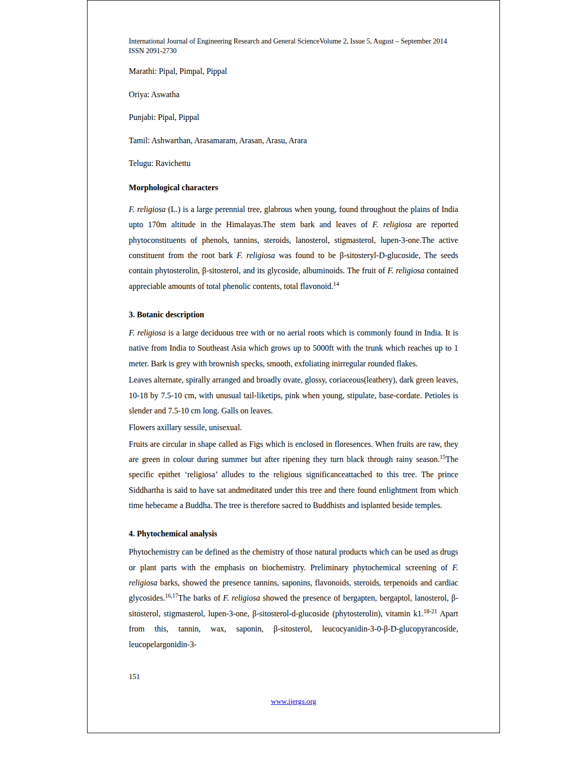International Journal of Engineering Research and General ScienceVolume 2, Issue 5, August – September 2014
ISSN 2091-2730
Marathi: Pipal, Pimpal, Pippal
Oriya: Aswatha
Punjabi: Pipal, Pippal
Tamil: Ashwarthan, Arasamaram, Arasan, Arasu, Arara
Telugu: Ravichettu
Morphological characters
F. religiosa (L.) is a large perennial tree, glabrous when young, found throughout the plains of India upto 170m altitude in the Himalayas.The stem bark and leaves of F. religiosa are reported phytoconstituents of phenols, tannins, steroids, lanosterol, stigmasterol, lupen-3-one.The active constituent from the root bark F. religiosa was found to be β-sitosteryl-D-glucoside, The seeds contain phytosterolin, β-sitosterol, and its glycoside, albuminoids. The fruit of F. religiosa contained appreciable amounts of total phenolic contents, total flavonoid.14
3. Botanic description
F. religiosa is a large deciduous tree with or no aerial roots which is commonly found in India. It is native from India to Southeast Asia which grows up to 5000ft with the trunk which reaches up to 1 meter. Bark is grey with brownish specks, smooth, exfoliating inirregular rounded flakes.
Leaves alternate, spirally arranged and broadly ovate, glossy, coriaceous(leathery), dark green leaves, 10-18 by 7.5-10 cm, with unusual tail-liketips, pink when young, stipulate, base-cordate. Petioles is slender and 7.5-10 cm long. Galls on leaves.
Flowers axillary sessile, unisexual.
Fruits are circular in shape called as Figs which is enclosed in floresences. When fruits are raw, they are green in colour during summer but after ripening they turn black through rainy season.15The specific epithet ‘religiosa’ alludes to the religious significanceattached to this tree. The prince Siddhartha is said to have sat andmeditated under this tree and there found enlightment from which time hebecame a Buddha. The tree is therefore sacred to Buddhists and isplanted beside temples.
4. Phytochemical analysis
Phytochemistry can be defined as the chemistry of those natural products which can be used as drugs or plant parts with the emphasis on biochemistry. Preliminary phytochemical screening of F. religiosa barks, showed the presence tannins, saponins, flavonoids, steroids, terpenoids and cardiac glycosides.16,17The barks of F. religiosa showed the presence of bergapten, bergaptol, lanosterol, β-sitosterol, stigmasterol, lupen-3-one, β-sitosterol-d-glucoside (phytosterolin), vitamin k1.18-21 Apart from this, tannin, wax, saponin, β-sitosterol, leucocyanidin-3-0-β-D-glucopyrancoside, leucopelargonidin-3-
151
www.ijergs.org